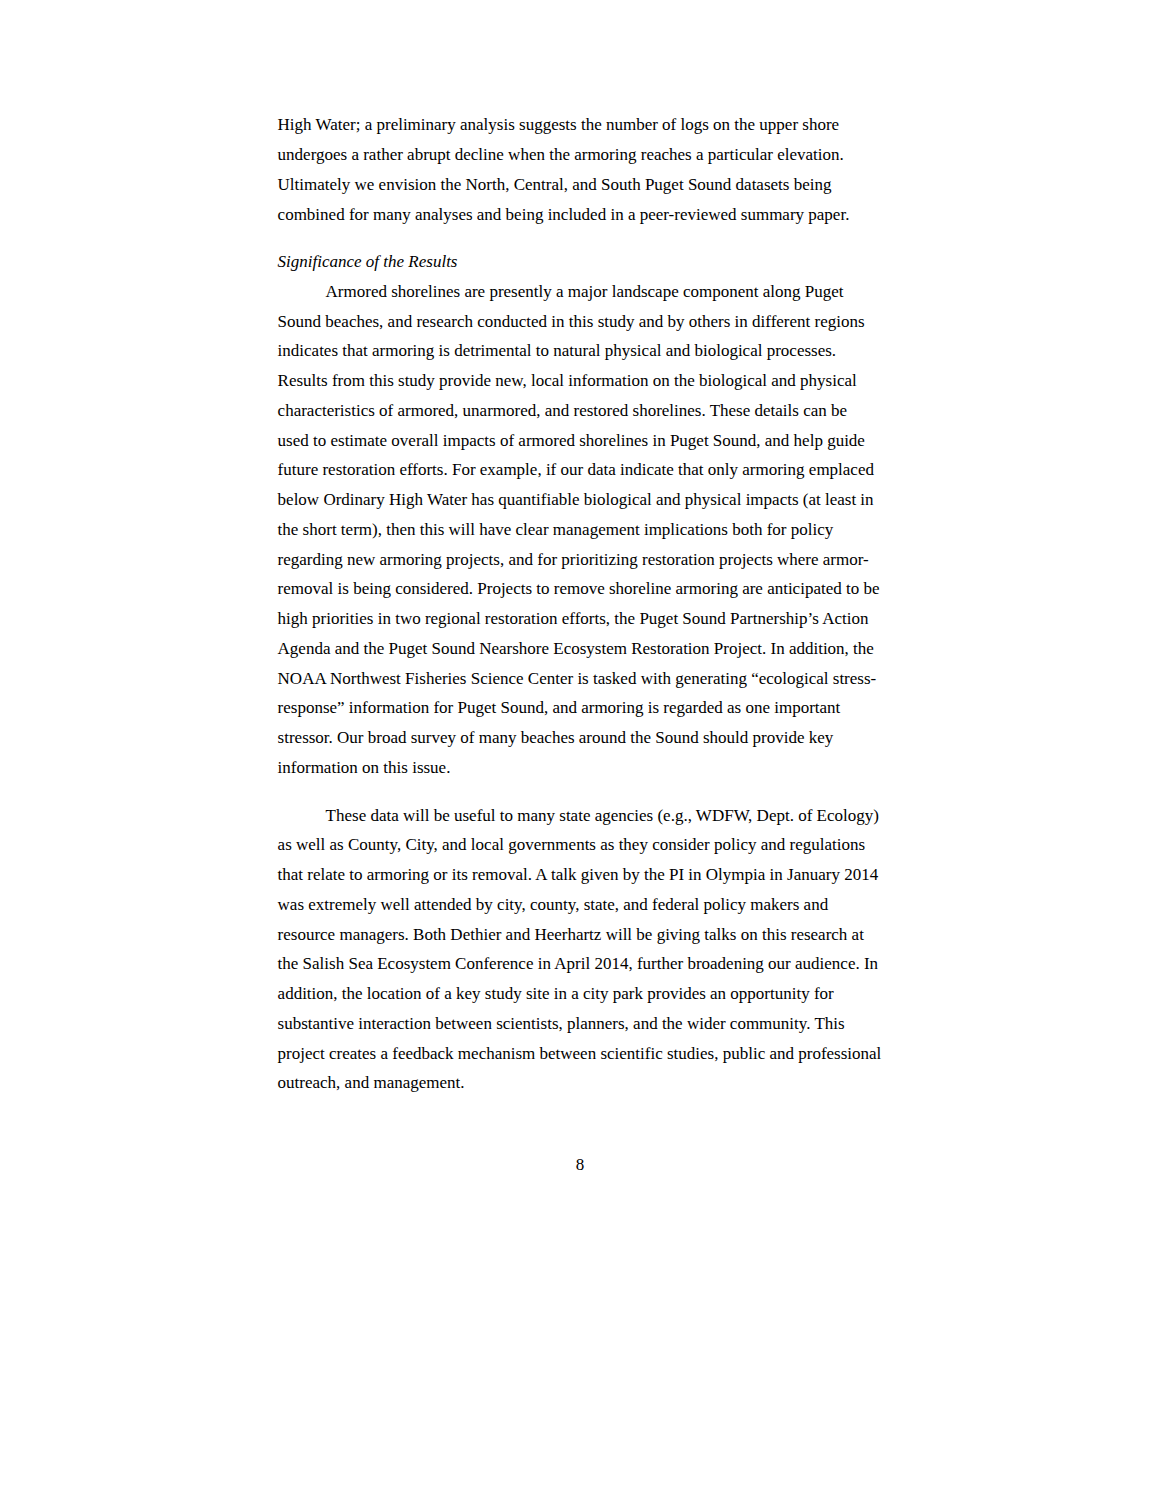High Water; a preliminary analysis suggests the number of logs on the upper shore undergoes a rather abrupt decline when the armoring reaches a particular elevation. Ultimately we envision the North, Central, and South Puget Sound datasets being combined for many analyses and being included in a peer-reviewed summary paper.
Significance of the Results
Armored shorelines are presently a major landscape component along Puget Sound beaches, and research conducted in this study and by others in different regions indicates that armoring is detrimental to natural physical and biological processes. Results from this study provide new, local information on the biological and physical characteristics of armored, unarmored, and restored shorelines. These details can be used to estimate overall impacts of armored shorelines in Puget Sound, and help guide future restoration efforts. For example, if our data indicate that only armoring emplaced below Ordinary High Water has quantifiable biological and physical impacts (at least in the short term), then this will have clear management implications both for policy regarding new armoring projects, and for prioritizing restoration projects where armor-removal is being considered. Projects to remove shoreline armoring are anticipated to be high priorities in two regional restoration efforts, the Puget Sound Partnership’s Action Agenda and the Puget Sound Nearshore Ecosystem Restoration Project. In addition, the NOAA Northwest Fisheries Science Center is tasked with generating “ecological stress-response” information for Puget Sound, and armoring is regarded as one important stressor. Our broad survey of many beaches around the Sound should provide key information on this issue.
These data will be useful to many state agencies (e.g., WDFW, Dept. of Ecology) as well as County, City, and local governments as they consider policy and regulations that relate to armoring or its removal. A talk given by the PI in Olympia in January 2014 was extremely well attended by city, county, state, and federal policy makers and resource managers. Both Dethier and Heerhartz will be giving talks on this research at the Salish Sea Ecosystem Conference in April 2014, further broadening our audience. In addition, the location of a key study site in a city park provides an opportunity for substantive interaction between scientists, planners, and the wider community. This project creates a feedback mechanism between scientific studies, public and professional outreach, and management.
8